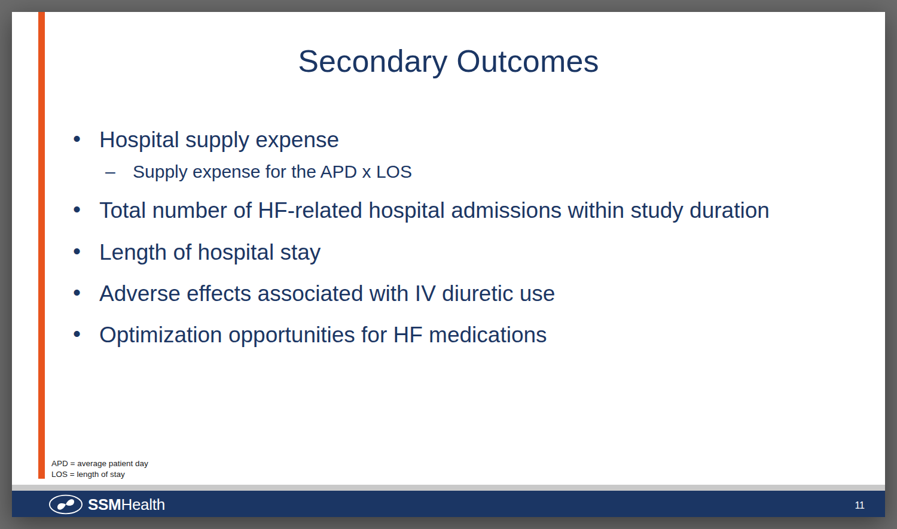Secondary Outcomes
Hospital supply expense
Supply expense for the APD x LOS
Total number of HF-related hospital admissions within study duration
Length of hospital stay
Adverse effects associated with IV diuretic use
Optimization opportunities for HF medications
APD = average patient day
LOS = length of stay
SSMHealth
11